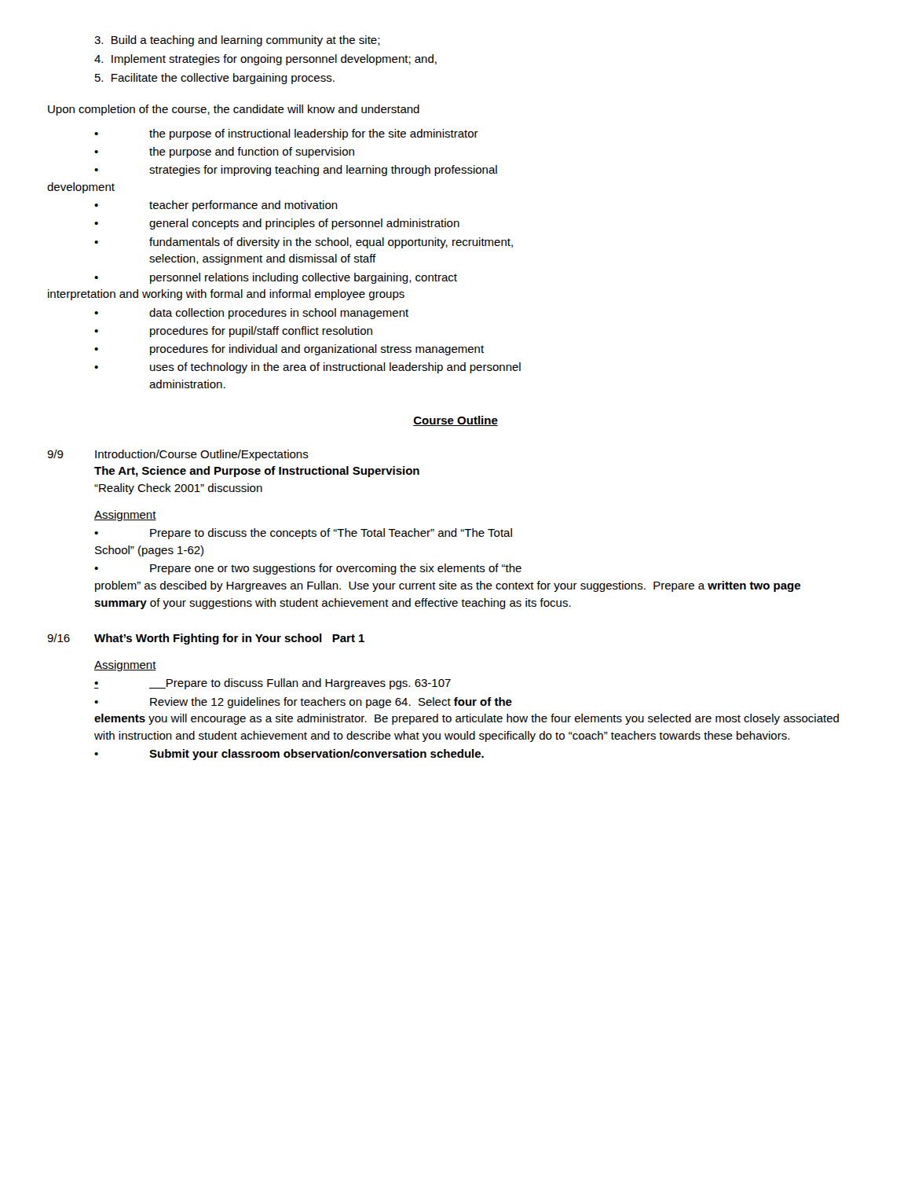3. Build a teaching and learning community at the site;
4. Implement strategies for ongoing personnel development; and,
5. Facilitate the collective bargaining process.
Upon completion of the course, the candidate will know and understand
•the purpose of instructional leadership for the site administrator
•the purpose and function of supervision
•strategies for improving teaching and learning through professionaldevelopment
•teacher performance and motivation
•general concepts and principles of personnel administration
•fundamentals of diversity in the school, equal opportunity, recruitment,
selection, assignment and dismissal of staff
•personnel relations including collective bargaining, contractinterpretation and working with formal and informal employee groups
•data collection procedures in school management
•procedures for pupil/staff conflict resolution
•procedures for individual and organizational stress management
•uses of technology in the area of instructional leadership and personnel
administration.
Course Outline
9/9 Introduction/Course Outline/Expectations
The Art, Science and Purpose of Instructional Supervision
“Reality Check 2001” discussion
Assignment
•Prepare to discuss the concepts of “The Total Teacher” and “The TotalSchool” (pages 1-62)
•Prepare one or two suggestions for overcoming the six elements of “theproblem” as descibed by Hargreaves an Fullan. Use your current site as the context for your suggestions. Prepare a written two page summary of your suggestions with student achievement and effective teaching as its focus.
9/16 What’s Worth Fighting for in Your school Part 1
Assignment
• Prepare to discuss Fullan and Hargreaves pgs. 63-107
•Review the 12 guidelines for teachers on page 64. Select four of the elements you will encourage as a site administrator. Be prepared to articulate how the four elements you selected are most closely associated with instruction and student achievement and to describe what you would specifically do to “coach” teachers towards these behaviors.
•Submit your classroom observation/conversation schedule.